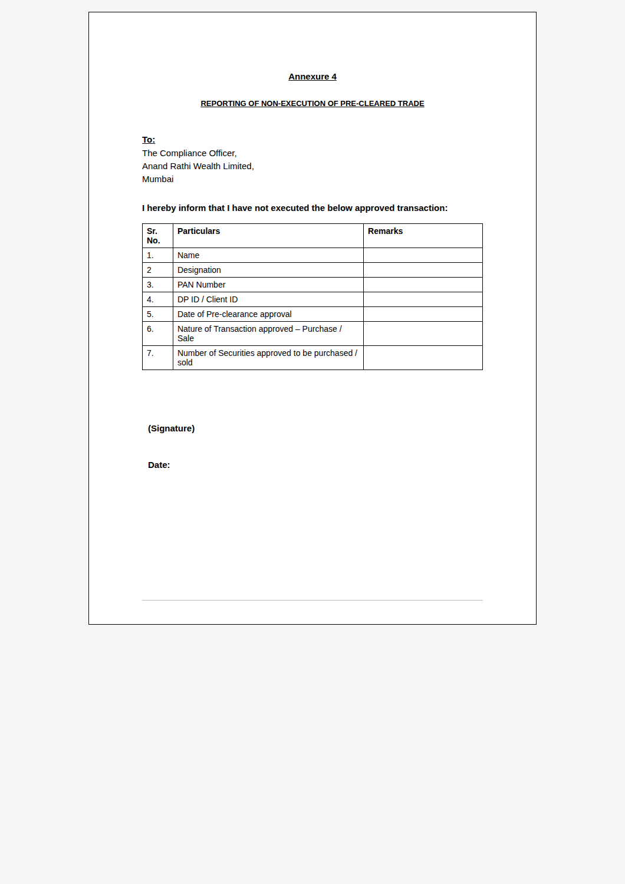Annexure 4
REPORTING OF NON-EXECUTION OF PRE-CLEARED TRADE
To:
The Compliance Officer,
Anand Rathi Wealth Limited,
Mumbai
I hereby inform that I have not executed the below approved transaction:
| Sr. No. | Particulars | Remarks |
| --- | --- | --- |
| 1. | Name | |
| 2 | Designation | |
| 3. | PAN Number | |
| 4. | DP ID / Client ID | |
| 5. | Date of Pre-clearance approval | |
| 6. | Nature of Transaction approved – Purchase / Sale | |
| 7. | Number of Securities approved to be purchased / sold | |
(Signature)
Date: